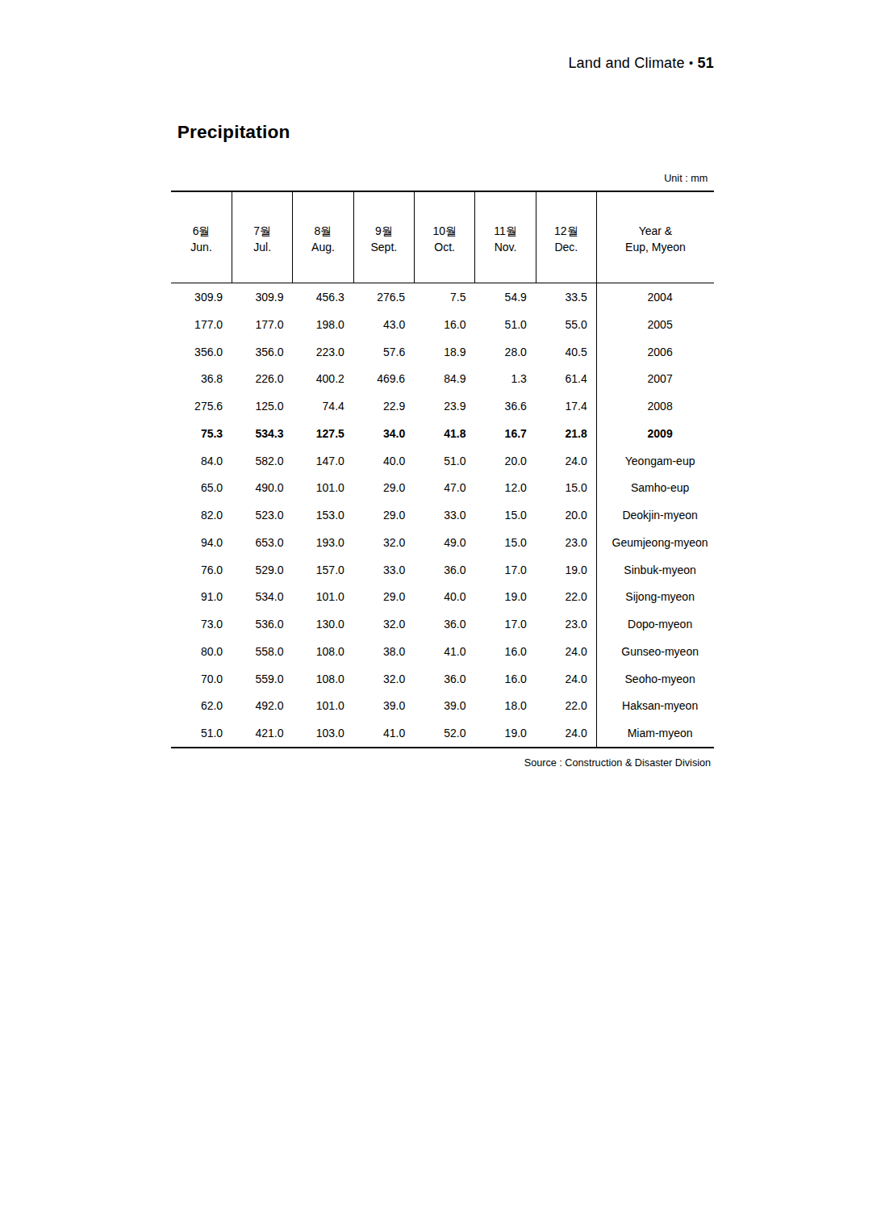Land and Climate • 51
Precipitation
Unit : mm
| 6월 Jun. | 7월 Jul. | 8월 Aug. | 9월 Sept. | 10월 Oct. | 11월 Nov. | 12월 Dec. | Year & Eup, Myeon |
| --- | --- | --- | --- | --- | --- | --- | --- |
| 309.9 | 309.9 | 456.3 | 276.5 | 7.5 | 54.9 | 33.5 | 2004 |
| 177.0 | 177.0 | 198.0 | 43.0 | 16.0 | 51.0 | 55.0 | 2005 |
| 356.0 | 356.0 | 223.0 | 57.6 | 18.9 | 28.0 | 40.5 | 2006 |
| 36.8 | 226.0 | 400.2 | 469.6 | 84.9 | 1.3 | 61.4 | 2007 |
| 275.6 | 125.0 | 74.4 | 22.9 | 23.9 | 36.6 | 17.4 | 2008 |
| 75.3 | 534.3 | 127.5 | 34.0 | 41.8 | 16.7 | 21.8 | 2009 |
| 84.0 | 582.0 | 147.0 | 40.0 | 51.0 | 20.0 | 24.0 | Yeongam-eup |
| 65.0 | 490.0 | 101.0 | 29.0 | 47.0 | 12.0 | 15.0 | Samho-eup |
| 82.0 | 523.0 | 153.0 | 29.0 | 33.0 | 15.0 | 20.0 | Deokjin-myeon |
| 94.0 | 653.0 | 193.0 | 32.0 | 49.0 | 15.0 | 23.0 | Geumjeong-myeon |
| 76.0 | 529.0 | 157.0 | 33.0 | 36.0 | 17.0 | 19.0 | Sinbuk-myeon |
| 91.0 | 534.0 | 101.0 | 29.0 | 40.0 | 19.0 | 22.0 | Sijong-myeon |
| 73.0 | 536.0 | 130.0 | 32.0 | 36.0 | 17.0 | 23.0 | Dopo-myeon |
| 80.0 | 558.0 | 108.0 | 38.0 | 41.0 | 16.0 | 24.0 | Gunseo-myeon |
| 70.0 | 559.0 | 108.0 | 32.0 | 36.0 | 16.0 | 24.0 | Seoho-myeon |
| 62.0 | 492.0 | 101.0 | 39.0 | 39.0 | 18.0 | 22.0 | Haksan-myeon |
| 51.0 | 421.0 | 103.0 | 41.0 | 52.0 | 19.0 | 24.0 | Miam-myeon |
Source : Construction & Disaster Division